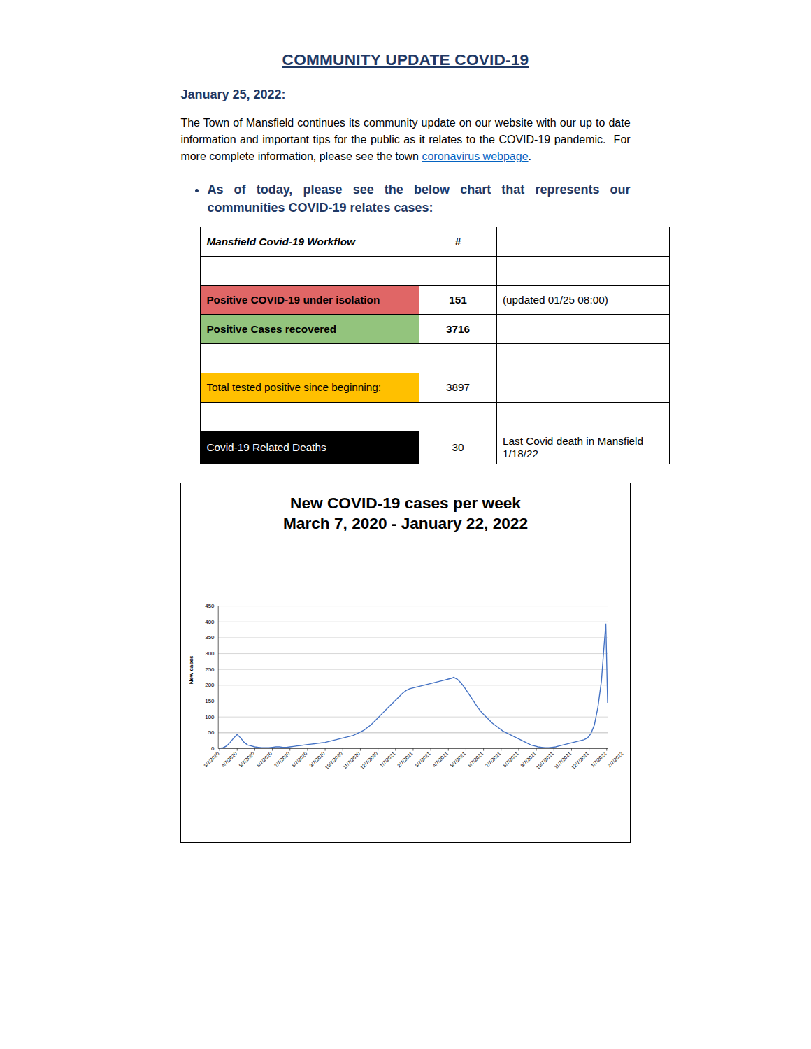COMMUNITY UPDATE COVID-19
January 25, 2022:
The Town of Mansfield continues its community update on our website with our up to date information and important tips for the public as it relates to the COVID-19 pandemic. For more complete information, please see the town coronavirus webpage.
As of today, please see the below chart that represents our communities COVID-19 relates cases:
| Mansfield Covid-19 Workflow | # | |
| Positive COVID-19 under isolation | 151 | (updated 01/25 08:00) |
| Positive Cases recovered | 3716 | |
| Total tested positive since beginning: | 3897 | |
| Covid-19 Related Deaths | 30 | Last Covid death in Mansfield 1/18/22 |
New COVID-19 cases per week
March 7, 2020 - January 22, 2022
New cases 450 400 350 300 250 200 150 100 50 0 3/7/2020 4/7/2020 5/7/2020 6/7/2020 7/7/2020 8/7/2020 9/7/2020 10/7/2020 11/7/2020 12/7/2020 1/7/2021 2/7/2021 3/7/2021 4/7/2021 5/7/2021 6/7/2021 7/7/2021 8/7/2021 9/7/2021 10/7/2021 11/7/2021 12/7/2021 1/7/2022 2/7/2022